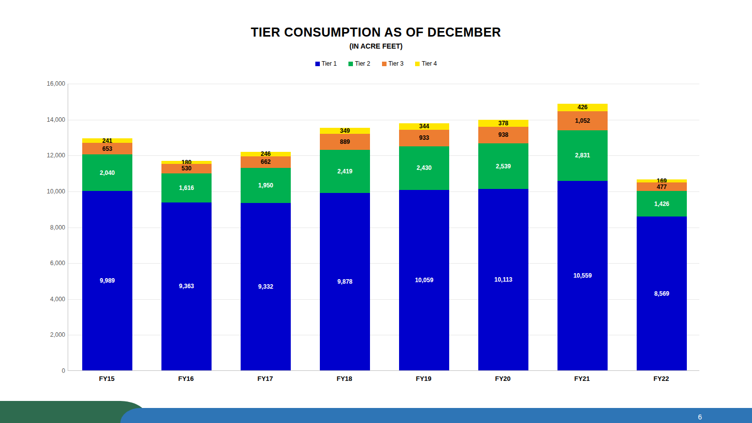TIER CONSUMPTION AS OF DECEMBER
(IN ACRE FEET)
Tier 1 Tier 2 Tier 3 Tier 4
16,000
14,000
12,000
10,000
8,000
6,000
4,000
2,000
0
241
653
2,040
9,989
180
530
1,616
9,363
246
662
1,950
9,332
349
889
2,419
9,878
344
933
2,430
10,059
378
938
2,539
10,113
426
1,052
2,831
10,559
169
477
1,426
8,569
FY15
FY16
FY17
FY18
FY19
FY20
FY21
FY22
6